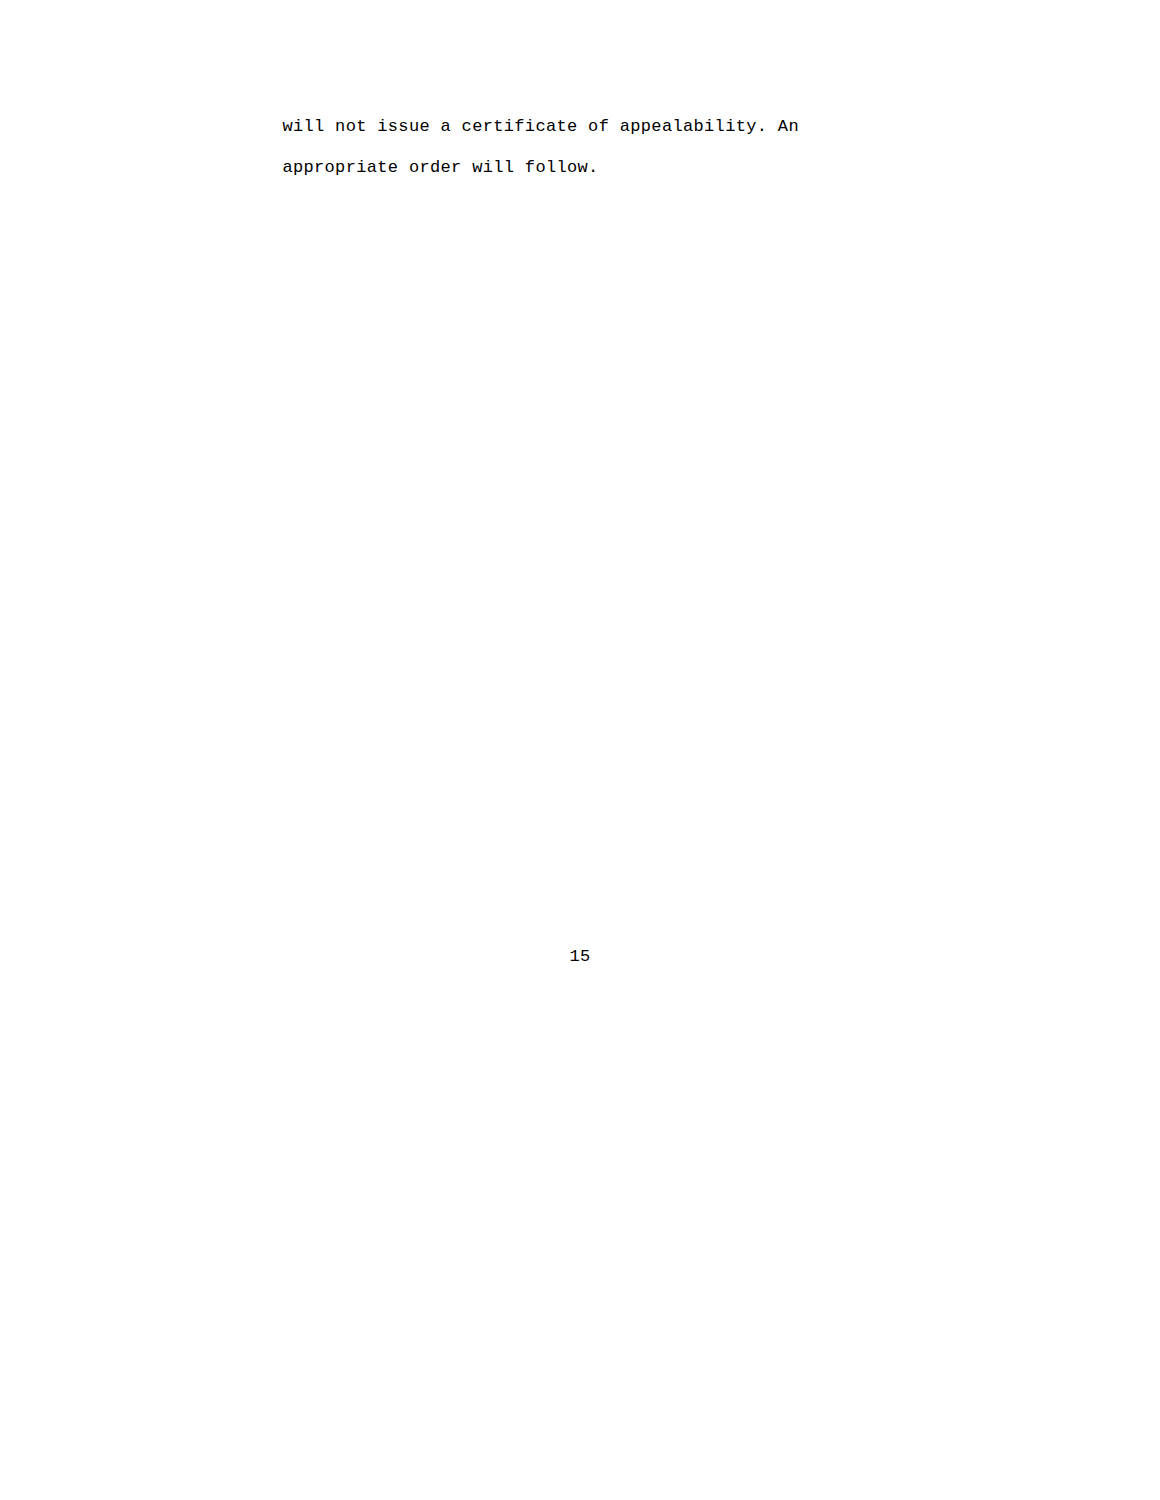will not issue a certificate of appealability. An appropriate order will follow.
15